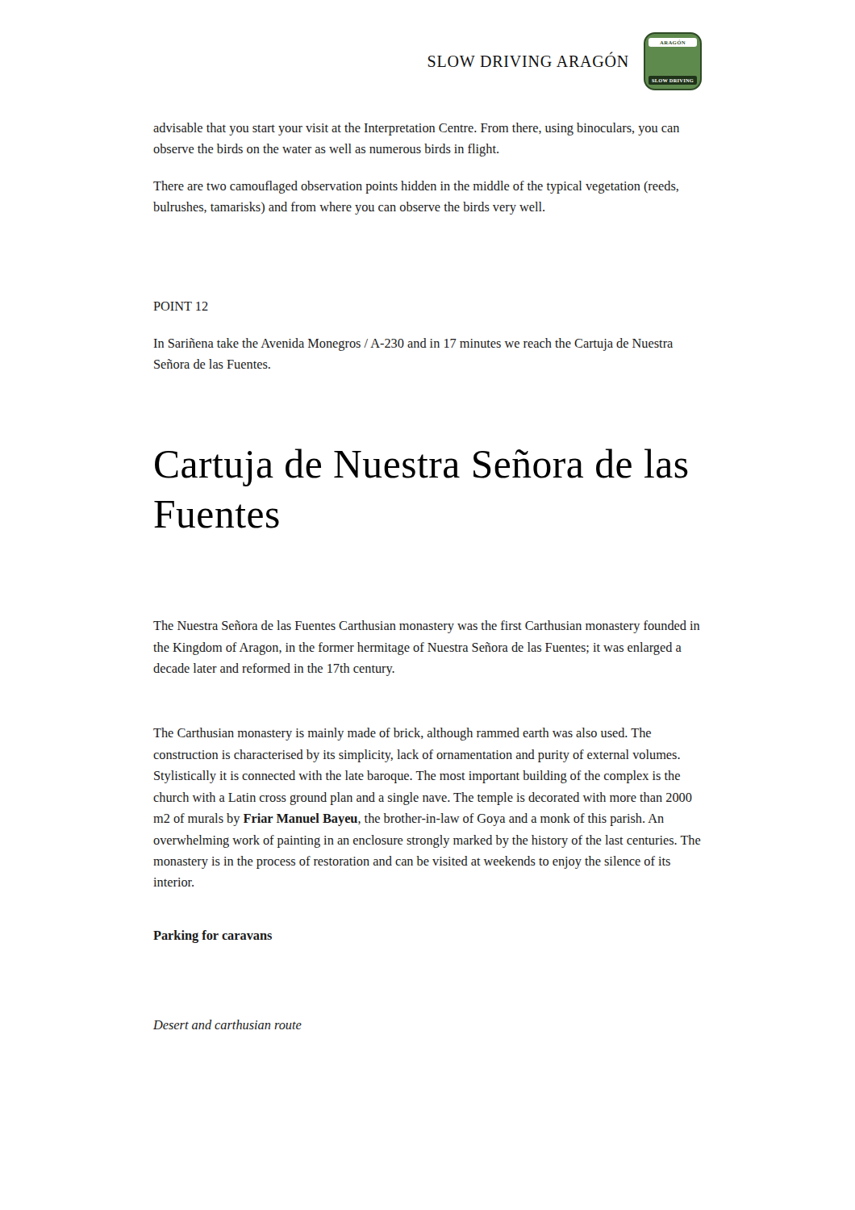SLOW DRIVING ARAGÓN
ARAGÓN
SLOW DRIVING
advisable that you start your visit at the Interpretation Centre. From there, using binoculars, you can observe the birds on the water as well as numerous birds in flight.
There are two camouflaged observation points hidden in the middle of the typical vegetation (reeds, bulrushes, tamarisks) and from where you can observe the birds very well.
POINT 12
In Sariñena take the Avenida Monegros / A-230 and in 17 minutes we reach the Cartuja de Nuestra Señora de las Fuentes.
Cartuja de Nuestra Señora de las Fuentes
The Nuestra Señora de las Fuentes Carthusian monastery was the first Carthusian monastery founded in the Kingdom of Aragon, in the former hermitage of Nuestra Señora de las Fuentes; it was enlarged a decade later and reformed in the 17th century.
The Carthusian monastery is mainly made of brick, although rammed earth was also used. The construction is characterised by its simplicity, lack of ornamentation and purity of external volumes. Stylistically it is connected with the late baroque. The most important building of the complex is the church with a Latin cross ground plan and a single nave. The temple is decorated with more than 2000 m2 of murals by Friar Manuel Bayeu, the brother-in-law of Goya and a monk of this parish. An overwhelming work of painting in an enclosure strongly marked by the history of the last centuries. The monastery is in the process of restoration and can be visited at weekends to enjoy the silence of its interior.
Parking for caravans
Desert and carthusian route